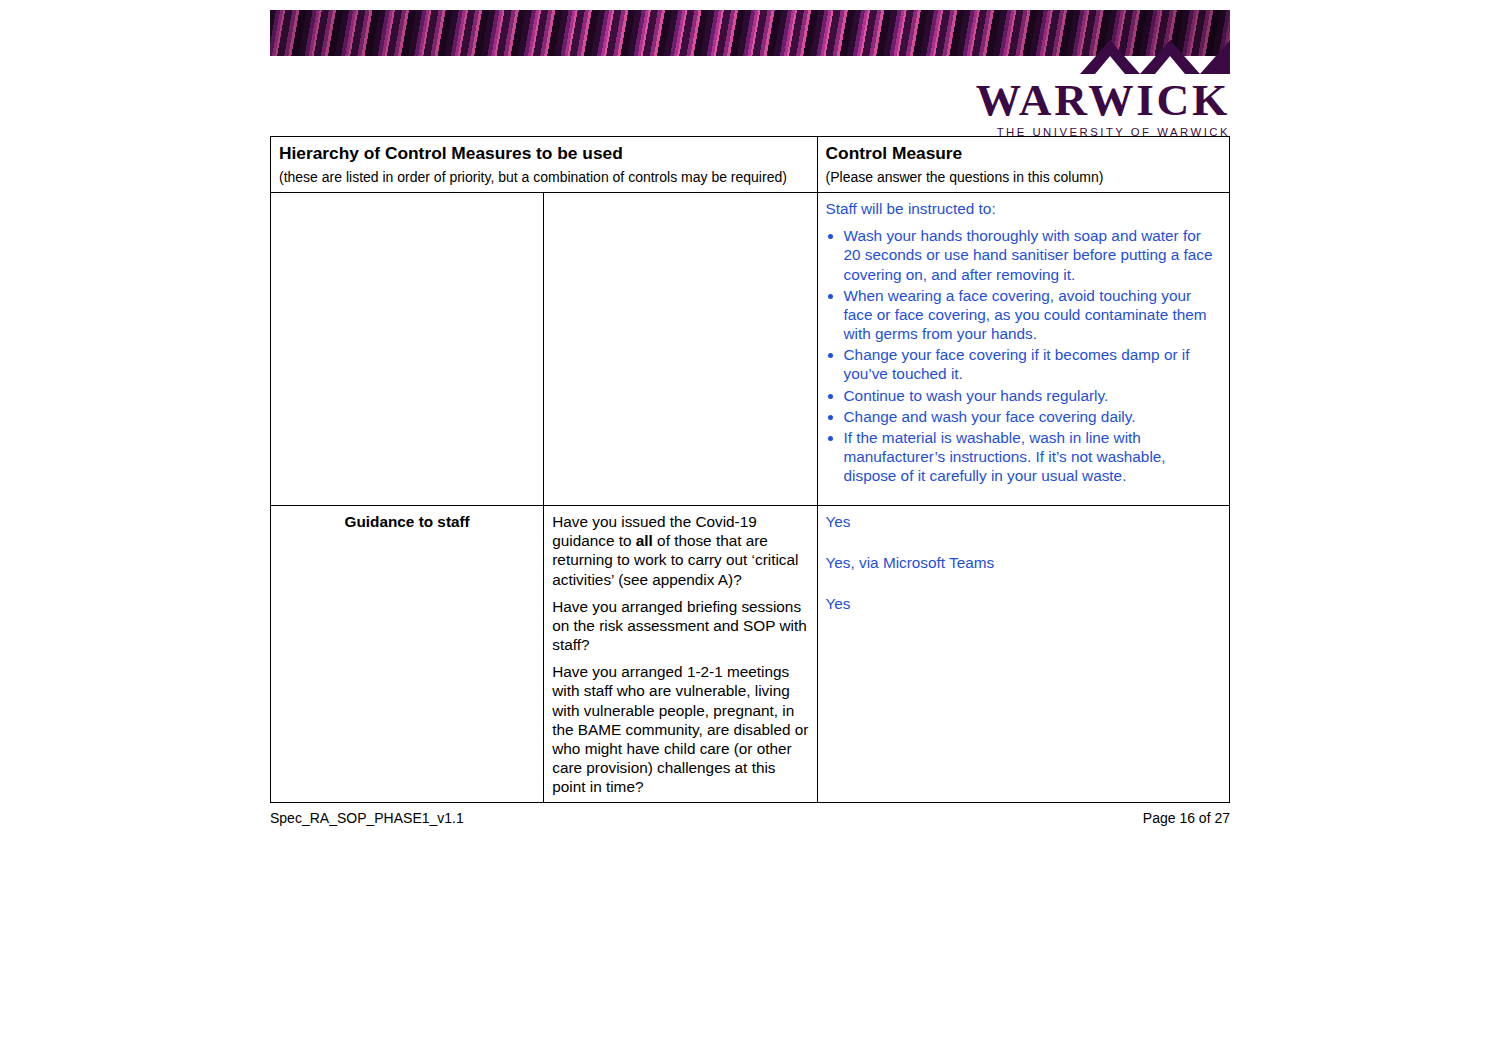WARWICK
THE UNIVERSITY OF WARWICK
| Hierarchy of Control Measures to be used (these are listed in order of priority, but a combination of controls may be required) | Control Measure (Please answer the questions in this column) |
| --- | --- |
| | | Staff will be instructed to: Wash your hands thoroughly with soap and water for 20 seconds or use hand sanitiser before putting a face covering on, and after removing it. When wearing a face covering, avoid touching your face or face covering, as you could contaminate them with germs from your hands. Change your face covering if it becomes damp or if you’ve touched it. Continue to wash your hands regularly. Change and wash your face covering daily. If the material is washable, wash in line with manufacturer’s instructions. If it’s not washable, dispose of it carefully in your usual waste. |
| Guidance to staff | Have you issued the Covid-19 guidance to all of those that are returning to work to carry out ‘critical activities’ (see appendix A)? Have you arranged briefing sessions on the risk assessment and SOP with staff? Have you arranged 1-2-1 meetings with staff who are vulnerable, living with vulnerable people, pregnant, in the BAME community, are disabled or who might have child care (or other care provision) challenges at this point in time? | Yes Yes, via Microsoft Teams Yes |
Spec_RA_SOP_PHASE1_v1.1
Page 16 of 27